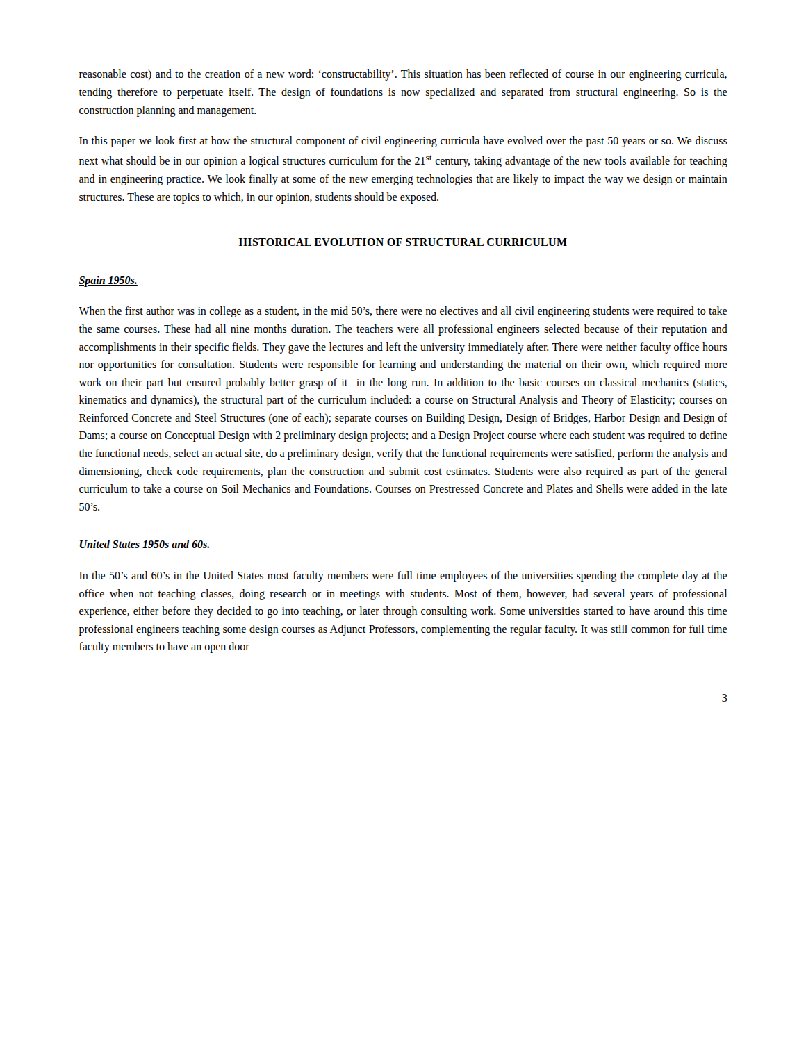reasonable cost) and to the creation of a new word: ‘constructability’. This situation has been reflected of course in our engineering curricula, tending therefore to perpetuate itself. The design of foundations is now specialized and separated from structural engineering. So is the construction planning and management.
In this paper we look first at how the structural component of civil engineering curricula have evolved over the past 50 years or so. We discuss next what should be in our opinion a logical structures curriculum for the 21st century, taking advantage of the new tools available for teaching and in engineering practice. We look finally at some of the new emerging technologies that are likely to impact the way we design or maintain structures. These are topics to which, in our opinion, students should be exposed.
Historical Evolution of Structural Curriculum
Spain 1950s.
When the first author was in college as a student, in the mid 50’s, there were no electives and all civil engineering students were required to take the same courses. These had all nine months duration. The teachers were all professional engineers selected because of their reputation and accomplishments in their specific fields. They gave the lectures and left the university immediately after. There were neither faculty office hours nor opportunities for consultation. Students were responsible for learning and understanding the material on their own, which required more work on their part but ensured probably better grasp of it in the long run. In addition to the basic courses on classical mechanics (statics, kinematics and dynamics), the structural part of the curriculum included: a course on Structural Analysis and Theory of Elasticity; courses on Reinforced Concrete and Steel Structures (one of each); separate courses on Building Design, Design of Bridges, Harbor Design and Design of Dams; a course on Conceptual Design with 2 preliminary design projects; and a Design Project course where each student was required to define the functional needs, select an actual site, do a preliminary design, verify that the functional requirements were satisfied, perform the analysis and dimensioning, check code requirements, plan the construction and submit cost estimates. Students were also required as part of the general curriculum to take a course on Soil Mechanics and Foundations. Courses on Prestressed Concrete and Plates and Shells were added in the late 50’s.
United States 1950s and 60s.
In the 50’s and 60’s in the United States most faculty members were full time employees of the universities spending the complete day at the office when not teaching classes, doing research or in meetings with students. Most of them, however, had several years of professional experience, either before they decided to go into teaching, or later through consulting work. Some universities started to have around this time professional engineers teaching some design courses as Adjunct Professors, complementing the regular faculty. It was still common for full time faculty members to have an open door
3